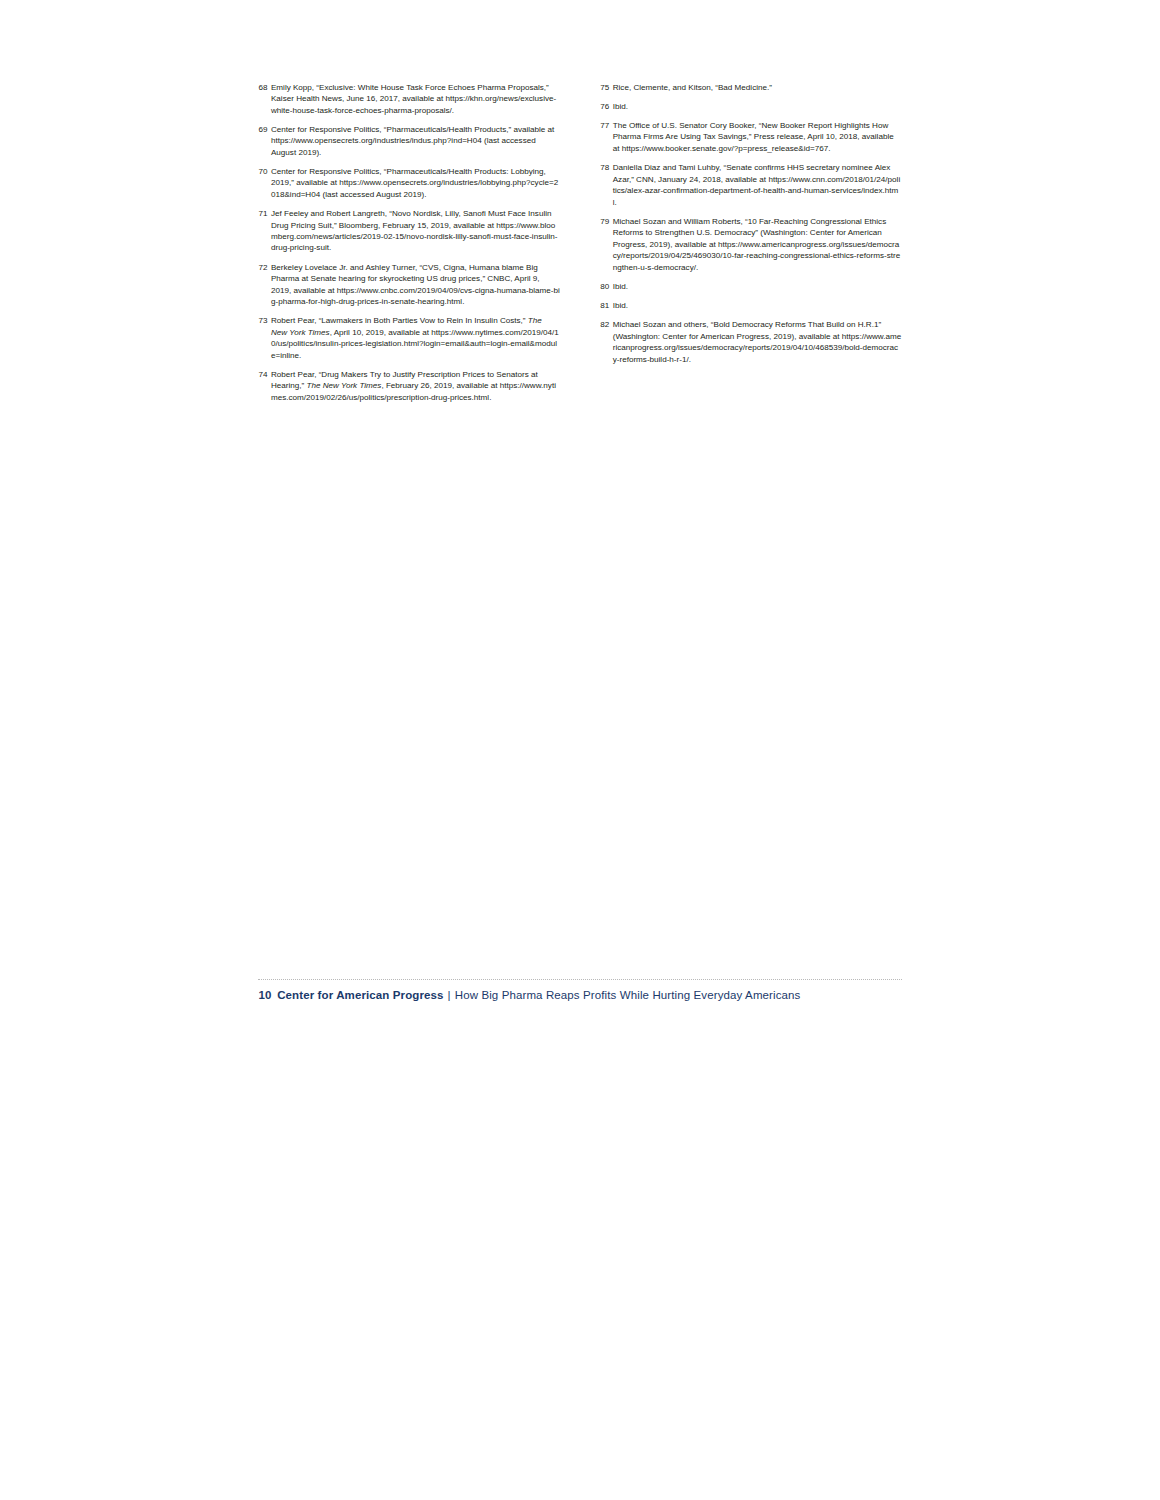Emily Kopp, “Exclusive: White House Task Force Echoes Pharma Proposals,” Kaiser Health News, June 16, 2017, available at https://khn.org/news/exclusive-white-house-task-force-echoes-pharma-proposals/.
Center for Responsive Politics, “Pharmaceuticals/Health Products,” available at https://www.opensecrets.org/industries/indus.php?ind=H04 (last accessed August 2019).
Center for Responsive Politics, “Pharmaceuticals/Health Products: Lobbying, 2019,” available at https://www.opensecrets.org/industries/lobbying.php?cycle=2018&ind=H04 (last accessed August 2019).
Jef Feeley and Robert Langreth, “Novo Nordisk, Lilly, Sanofi Must Face Insulin Drug Pricing Suit,” Bloomberg, February 15, 2019, available at https://www.bloomberg.com/news/articles/2019-02-15/novo-nordisk-lilly-sanofi-must-face-insulin-drug-pricing-suit.
Berkeley Lovelace Jr. and Ashley Turner, “CVS, Cigna, Humana blame Big Pharma at Senate hearing for skyrocketing US drug prices,” CNBC, April 9, 2019, available at https://www.cnbc.com/2019/04/09/cvs-cigna-humana-blame-big-pharma-for-high-drug-prices-in-senate-hearing.html.
Robert Pear, “Lawmakers in Both Parties Vow to Rein In Insulin Costs,” The New York Times, April 10, 2019, available at https://www.nytimes.com/2019/04/10/us/politics/insulin-prices-legislation.html?login=email&auth=login-email&module=inline.
Robert Pear, “Drug Makers Try to Justify Prescription Prices to Senators at Hearing,” The New York Times, February 26, 2019, available at https://www.nytimes.com/2019/02/26/us/politics/prescription-drug-prices.html.
Rice, Clemente, and Kitson, “Bad Medicine.”
Ibid.
The Office of U.S. Senator Cory Booker, “New Booker Report Highlights How Pharma Firms Are Using Tax Savings,” Press release, April 10, 2018, available at https://www.booker.senate.gov/?p=press_release&id=767.
Daniella Diaz and Tami Luhby, “Senate confirms HHS secretary nominee Alex Azar,” CNN, January 24, 2018, available at https://www.cnn.com/2018/01/24/politics/alex-azar-confirmation-department-of-health-and-human-services/index.html.
Michael Sozan and William Roberts, “10 Far-Reaching Congressional Ethics Reforms to Strengthen U.S. Democracy” (Washington: Center for American Progress, 2019), available at https://www.americanprogress.org/issues/democracy/reports/2019/04/25/469030/10-far-reaching-congressional-ethics-reforms-strengthen-u-s-democracy/.
Ibid.
Ibid.
Michael Sozan and others, “Bold Democracy Reforms That Build on H.R.1” (Washington: Center for American Progress, 2019), available at https://www.americanprogress.org/issues/democracy/reports/2019/04/10/468539/bold-democracy-reforms-build-h-r-1/.
10 Center for American Progress|How Big Pharma Reaps Profits While Hurting Everyday Americans